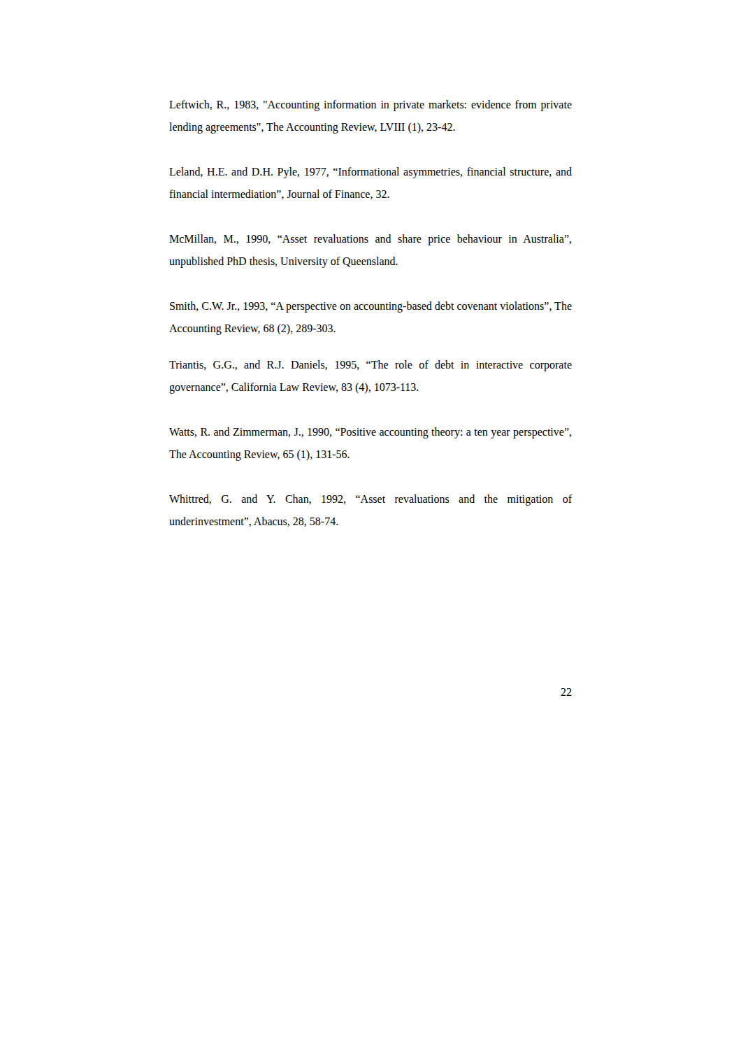Leftwich, R., 1983, "Accounting information in private markets: evidence from private lending agreements", The Accounting Review, LVIII (1), 23-42.
Leland, H.E. and D.H. Pyle, 1977, “Informational asymmetries, financial structure, and financial intermediation”, Journal of Finance, 32.
McMillan, M., 1990, “Asset revaluations and share price behaviour in Australia”, unpublished PhD thesis, University of Queensland.
Smith, C.W. Jr., 1993, “A perspective on accounting-based debt covenant violations”, The Accounting Review, 68 (2), 289-303.
Triantis, G.G., and R.J. Daniels, 1995, “The role of debt in interactive corporate governance”, California Law Review, 83 (4), 1073-113.
Watts, R. and Zimmerman, J., 1990, “Positive accounting theory: a ten year perspective”, The Accounting Review, 65 (1), 131-56.
Whittred, G. and Y. Chan, 1992, “Asset revaluations and the mitigation of underinvestment”, Abacus, 28, 58-74.
22